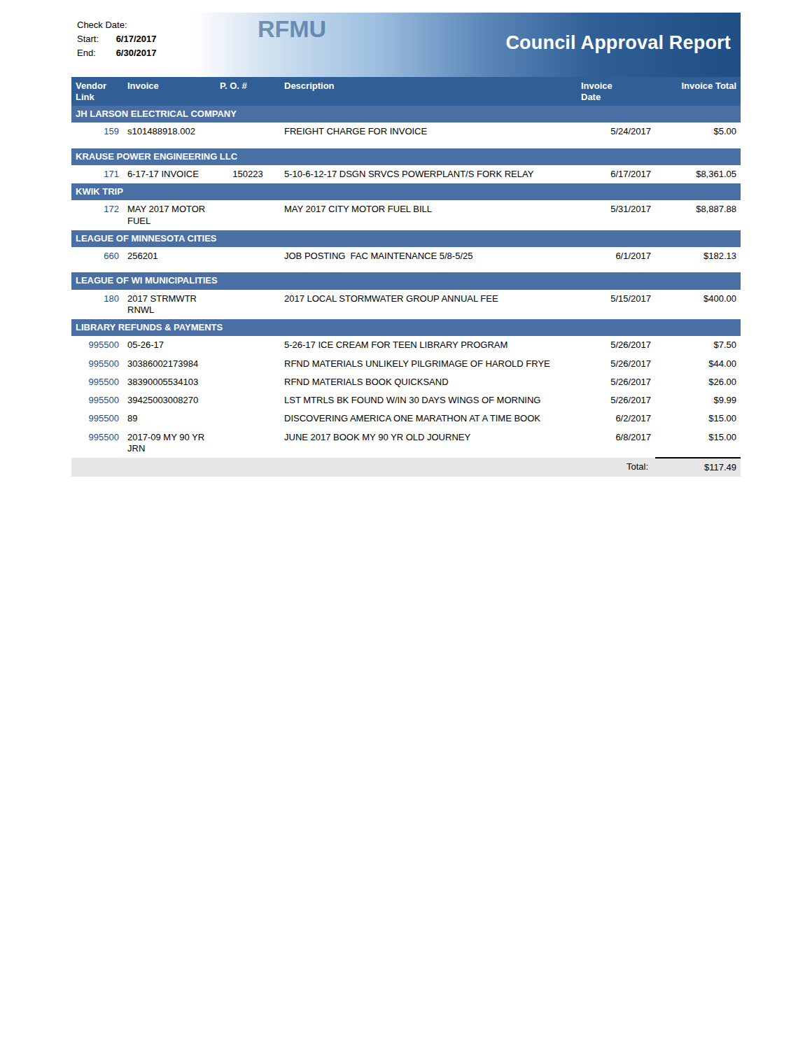Check Date:
Start: 6/17/2017
End: 6/30/2017
RFMU
Council Approval Report
| Vendor Link | Invoice | P. O. # | Description | Invoice Date | Invoice Total |
| --- | --- | --- | --- | --- | --- |
| JH LARSON ELECTRICAL COMPANY |
| 159 | s101488918.002 | | FREIGHT CHARGE FOR INVOICE | 5/24/2017 | $5.00 |
| KRAUSE POWER ENGINEERING LLC |
| 171 | 6-17-17 INVOICE | 150223 | 5-10-6-12-17 DSGN SRVCS POWERPLANT/S FORK RELAY | 6/17/2017 | $8,361.05 |
| KWIK TRIP |
| 172 | MAY 2017 MOTOR FUEL | | MAY 2017 CITY MOTOR FUEL BILL | 5/31/2017 | $8,887.88 |
| LEAGUE OF MINNESOTA CITIES |
| 660 | 256201 | | JOB POSTING FAC MAINTENANCE 5/8-5/25 | 6/1/2017 | $182.13 |
| LEAGUE OF WI MUNICIPALITIES |
| 180 | 2017 STRMWTR RNWL | | 2017 LOCAL STORMWATER GROUP ANNUAL FEE | 5/15/2017 | $400.00 |
| LIBRARY REFUNDS & PAYMENTS |
| 995500 | 05-26-17 | | 5-26-17 ICE CREAM FOR TEEN LIBRARY PROGRAM | 5/26/2017 | $7.50 |
| 995500 | 30386002173984 | | RFND MATERIALS UNLIKELY PILGRIMAGE OF HAROLD FRYE | 5/26/2017 | $44.00 |
| 995500 | 38390005534103 | | RFND MATERIALS BOOK QUICKSAND | 5/26/2017 | $26.00 |
| 995500 | 39425003008270 | | LST MTRLS BK FOUND W/IN 30 DAYS WINGS OF MORNING | 5/26/2017 | $9.99 |
| 995500 | 89 | | DISCOVERING AMERICA ONE MARATHON AT A TIME BOOK | 6/2/2017 | $15.00 |
| 995500 | 2017-09 MY 90 YR JRN | | JUNE 2017 BOOK MY 90 YR OLD JOURNEY | 6/8/2017 | $15.00 |
| | Total: | $117.49 |